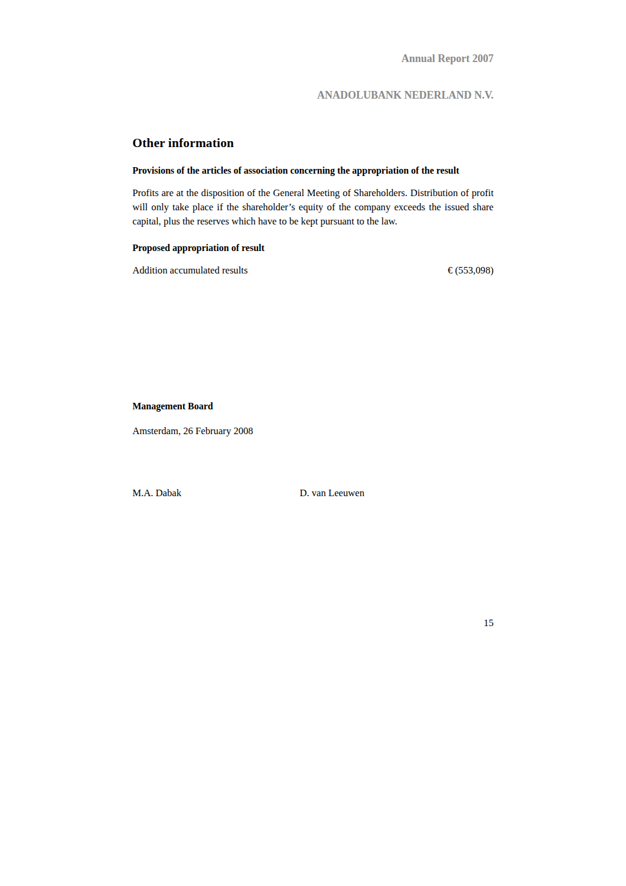Annual Report 2007
ANADOLUBANK NEDERLAND N.V.
Other information
Provisions of the articles of association concerning the appropriation of the result
Profits are at the disposition of the General Meeting of Shareholders. Distribution of profit will only take place if the shareholder’s equity of the company exceeds the issued share capital, plus the reserves which have to be kept pursuant to the law.
Proposed appropriation of result
Addition accumulated results € (553,098)
Management Board
Amsterdam, 26 February 2008
M.A. Dabak D. van Leeuwen
15